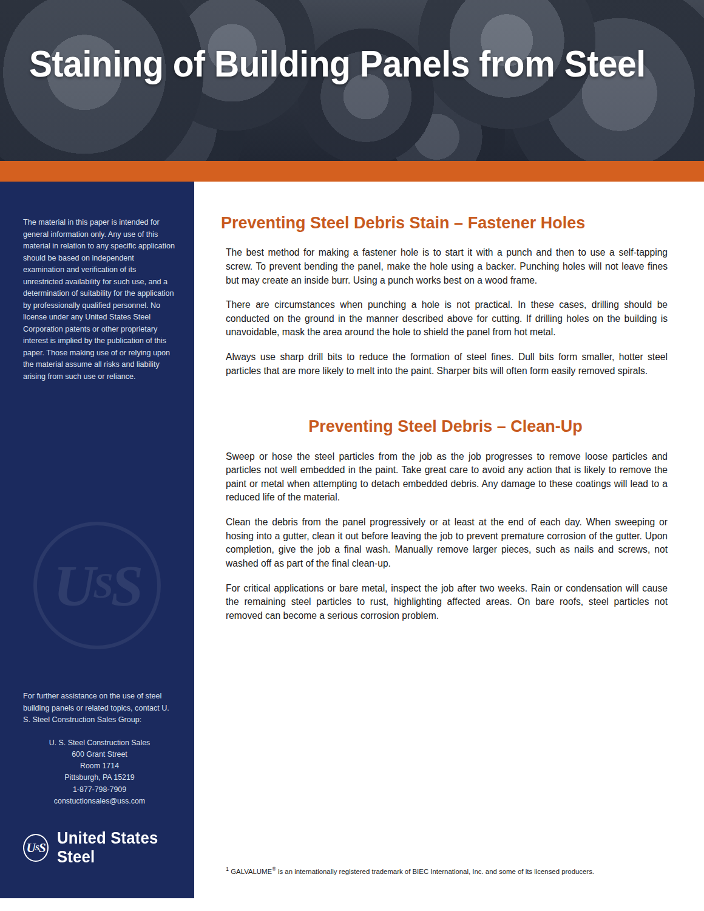Staining of Building Panels from Steel
The material in this paper is intended for general information only. Any use of this material in relation to any specific application should be based on independent examination and verification of its unrestricted availability for such use, and a determination of suitability for the application by professionally qualified personnel. No license under any United States Steel Corporation patents or other proprietary interest is implied by the publication of this paper. Those making use of or relying upon the material assume all risks and liability arising from such use or reliance.
USS
For further assistance on the use of steel building panels or related topics, contact U. S. Steel Construction Sales Group:
U. S. Steel Construction Sales
600 Grant Street
Room 1714
Pittsburgh, PA 15219
1-877-798-7909
constuctionsales@uss.com
USS
United States Steel
Preventing Steel Debris Stain – Fastener Holes
The best method for making a fastener hole is to start it with a punch and then to use a self-tapping screw. To prevent bending the panel, make the hole using a backer. Punching holes will not leave fines but may create an inside burr. Using a punch works best on a wood frame.
There are circumstances when punching a hole is not practical. In these cases, drilling should be conducted on the ground in the manner described above for cutting. If drilling holes on the building is unavoidable, mask the area around the hole to shield the panel from hot metal.
Always use sharp drill bits to reduce the formation of steel fines. Dull bits form smaller, hotter steel particles that are more likely to melt into the paint. Sharper bits will often form easily removed spirals.
Preventing Steel Debris – Clean-Up
Sweep or hose the steel particles from the job as the job progresses to remove loose particles and particles not well embedded in the paint. Take great care to avoid any action that is likely to remove the paint or metal when attempting to detach embedded debris. Any damage to these coatings will lead to a reduced life of the material.
Clean the debris from the panel progressively or at least at the end of each day. When sweeping or hosing into a gutter, clean it out before leaving the job to prevent premature corrosion of the gutter. Upon completion, give the job a final wash. Manually remove larger pieces, such as nails and screws, not washed off as part of the final clean-up.
For critical applications or bare metal, inspect the job after two weeks. Rain or condensation will cause the remaining steel particles to rust, highlighting affected areas. On bare roofs, steel particles not removed can become a serious corrosion problem.
1 GALVALUME® is an internationally registered trademark of BIEC International, Inc. and some of its licensed producers.